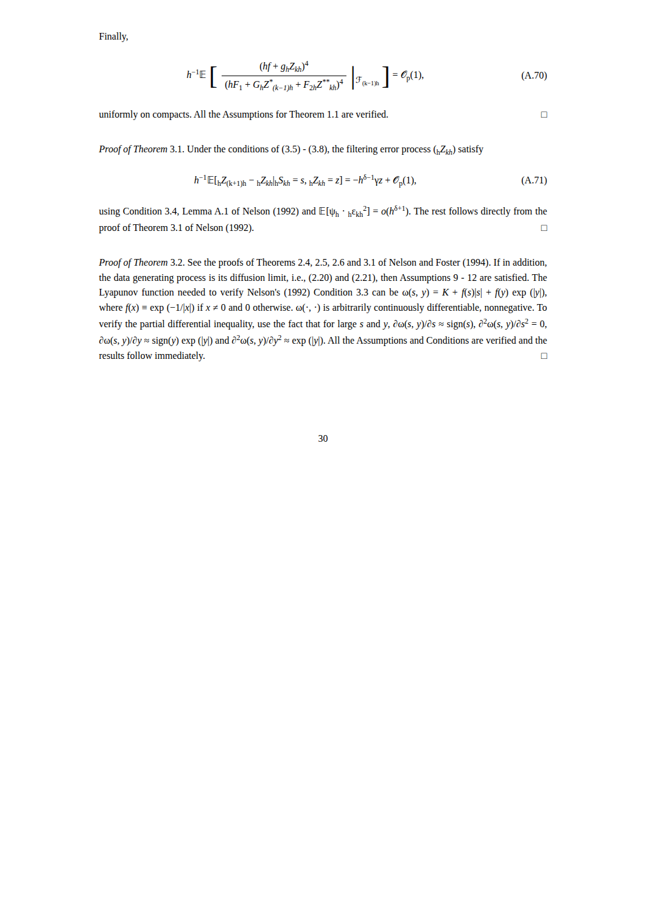Finally,
h−1 𝔼 [ (hf + gh Zkh)4 (hF 1 + Gh Z*(k−1)h + F 2h Z**kh)4 |ℱ(k−1)h ] = 𝒪p(1),
(A.70)
uniformly on compacts. All the Assumptions for Theorem 1.1 are verified. □
Proof of Theorem 3.1. Under the conditions of (3.5) - (3.8), the filtering error process (hZkh) satisfy
h−1 𝔼[hZ(k+1)h − hZkh|hSkh = s, hZkh = z] = −hδ−1γz + 𝒪p(1),
(A.71)
using Condition 3.4, Lemma A.1 of Nelson (1992) and 𝔼[ψh · hεkh 2] = o(hδ+1). The rest follows directly from the proof of Theorem 3.1 of Nelson (1992). □
Proof of Theorem 3.2. See the proofs of Theorems 2.4, 2.5, 2.6 and 3.1 of Nelson and Foster (1994). If in addition, the data generating process is its diffusion limit, i.e., (2.20) and (2.21), then Assumptions 9 - 12 are satisfied. The Lyapunov function needed to verify Nelson's (1992) Condition 3.3 can be ω(s, y) = K + f(s)|s| + f(y) exp (|y|), where f(x) ≡ exp (−1/|x|) if x ≠ 0 and 0 otherwise. ω(·, ·) is arbitrarily continuously differentiable, nonnegative. To verify the partial differential inequality, use the fact that for large s and y, ∂ω(s, y)/∂s ≈ sign(s), ∂2ω(s, y)/∂s 2 = 0, ∂ω(s, y)/∂y ≈ sign(y) exp (|y|) and ∂2ω(s, y)/∂y 2 ≈ exp (|y|). All the Assumptions and Conditions are verified and the results follow immediately. □
30